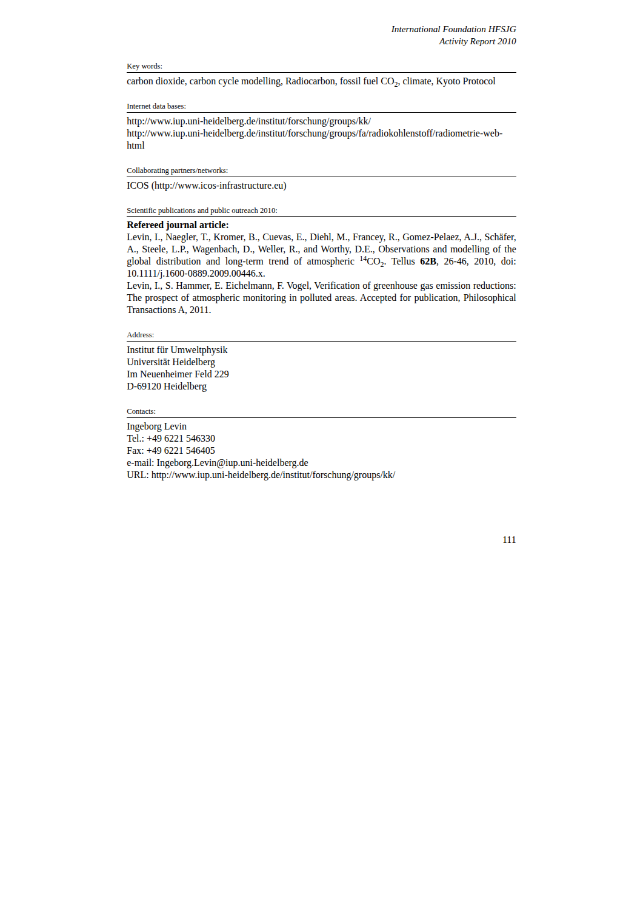International Foundation HFSJG
Activity Report 2010
Key words:
carbon dioxide, carbon cycle modelling, Radiocarbon, fossil fuel CO2, climate, Kyoto Protocol
Internet data bases:
http://www.iup.uni-heidelberg.de/institut/forschung/groups/kk/
http://www.iup.uni-heidelberg.de/institut/forschung/groups/fa/radiokohlenstoff/radiometrie-web-html
Collaborating partners/networks:
ICOS (http://www.icos-infrastructure.eu)
Scientific publications and public outreach 2010:
Refereed journal article:
Levin, I., Naegler, T., Kromer, B., Cuevas, E., Diehl, M., Francey, R., Gomez-Pelaez, A.J., Schäfer, A., Steele, L.P., Wagenbach, D., Weller, R., and Worthy, D.E., Observations and modelling of the global distribution and long-term trend of atmospheric 14CO2. Tellus 62B, 26-46, 2010, doi: 10.1111/j.1600-0889.2009.00446.x.
Levin, I., S. Hammer, E. Eichelmann, F. Vogel, Verification of greenhouse gas emission reductions: The prospect of atmospheric monitoring in polluted areas. Accepted for publication, Philosophical Transactions A, 2011.
Address:
Institut für Umweltphysik
Universität Heidelberg
Im Neuenheimer Feld 229
D-69120 Heidelberg
Contacts:
Ingeborg Levin
Tel.: +49 6221 546330
Fax: +49 6221 546405
e-mail: Ingeborg.Levin@iup.uni-heidelberg.de
URL: http://www.iup.uni-heidelberg.de/institut/forschung/groups/kk/
111